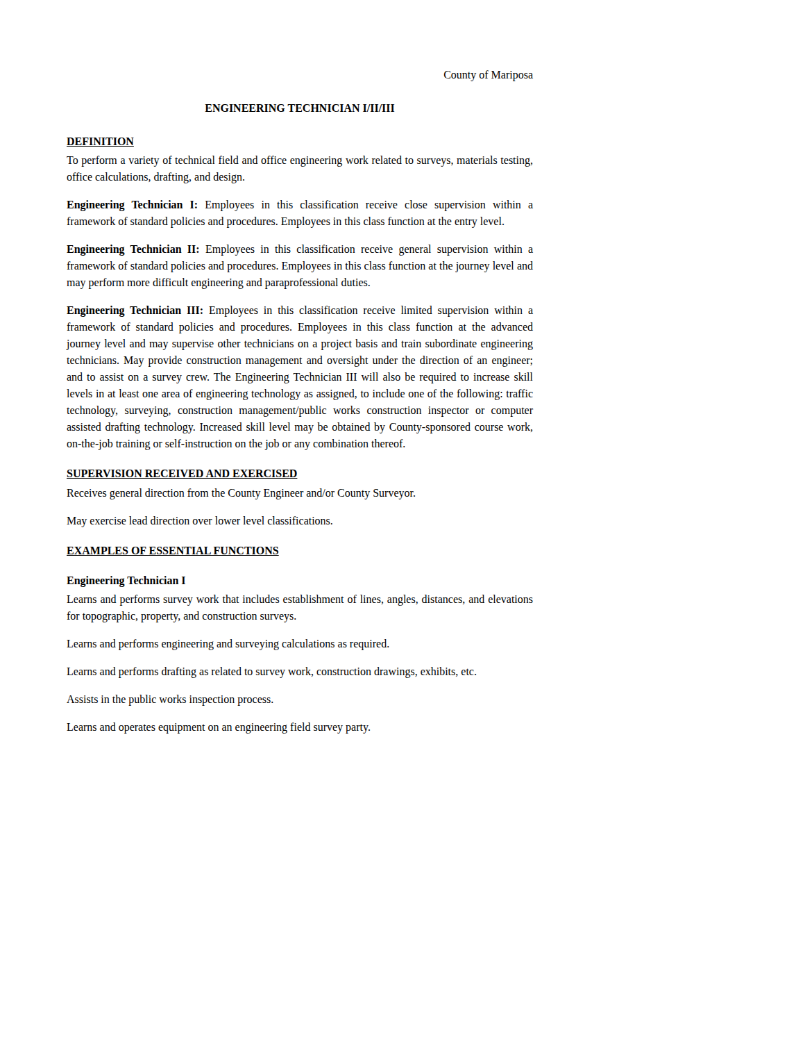County of Mariposa
ENGINEERING TECHNICIAN I/II/III
DEFINITION
To perform a variety of technical field and office engineering work related to surveys, materials testing, office calculations, drafting, and design.
Engineering Technician I: Employees in this classification receive close supervision within a framework of standard policies and procedures. Employees in this class function at the entry level.
Engineering Technician II: Employees in this classification receive general supervision within a framework of standard policies and procedures. Employees in this class function at the journey level and may perform more difficult engineering and paraprofessional duties.
Engineering Technician III: Employees in this classification receive limited supervision within a framework of standard policies and procedures. Employees in this class function at the advanced journey level and may supervise other technicians on a project basis and train subordinate engineering technicians. May provide construction management and oversight under the direction of an engineer; and to assist on a survey crew. The Engineering Technician III will also be required to increase skill levels in at least one area of engineering technology as assigned, to include one of the following: traffic technology, surveying, construction management/public works construction inspector or computer assisted drafting technology. Increased skill level may be obtained by County-sponsored course work, on-the-job training or self-instruction on the job or any combination thereof.
SUPERVISION RECEIVED AND EXERCISED
Receives general direction from the County Engineer and/or County Surveyor.
May exercise lead direction over lower level classifications.
EXAMPLES OF ESSENTIAL FUNCTIONS
Engineering Technician I
Learns and performs survey work that includes establishment of lines, angles, distances, and elevations for topographic, property, and construction surveys.
Learns and performs engineering and surveying calculations as required.
Learns and performs drafting as related to survey work, construction drawings, exhibits, etc.
Assists in the public works inspection process.
Learns and operates equipment on an engineering field survey party.